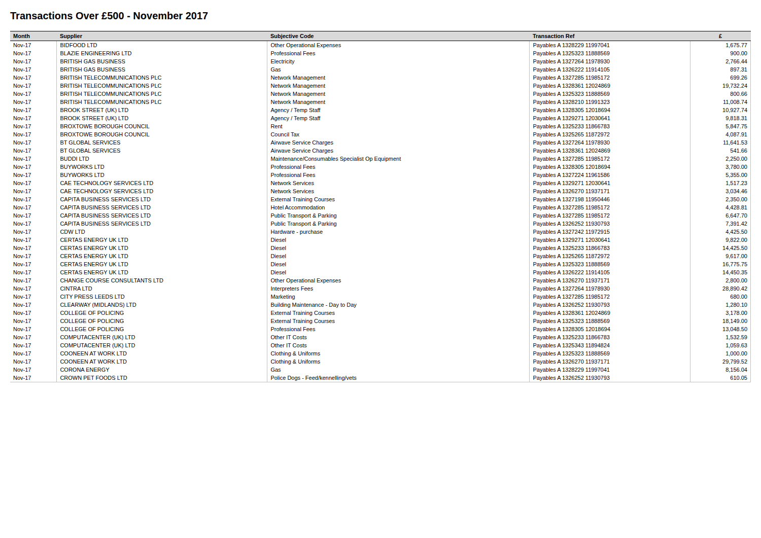Transactions Over £500 - November 2017
| Month | Supplier | Subjective Code | Transaction Ref | £ |
| --- | --- | --- | --- | --- |
| Nov-17 | BIDFOOD LTD | Other Operational Expenses | Payables A 1328229 11997041 | 1,675.77 |
| Nov-17 | BLAZIE ENGINEERING LTD | Professional Fees | Payables A 1325323 11888569 | 900.00 |
| Nov-17 | BRITISH GAS BUSINESS | Electricity | Payables A 1327264 11978930 | 2,766.44 |
| Nov-17 | BRITISH GAS BUSINESS | Gas | Payables A 1326222 11914105 | 897.31 |
| Nov-17 | BRITISH TELECOMMUNICATIONS PLC | Network Management | Payables A 1327285 11985172 | 699.26 |
| Nov-17 | BRITISH TELECOMMUNICATIONS PLC | Network Management | Payables A 1328361 12024869 | 19,732.24 |
| Nov-17 | BRITISH TELECOMMUNICATIONS PLC | Network Management | Payables A 1325323 11888569 | 800.66 |
| Nov-17 | BRITISH TELECOMMUNICATIONS PLC | Network Management | Payables A 1328210 11991323 | 11,008.74 |
| Nov-17 | BROOK STREET (UK) LTD | Agency / Temp Staff | Payables A 1328305 12018694 | 10,927.74 |
| Nov-17 | BROOK STREET (UK) LTD | Agency / Temp Staff | Payables A 1329271 12030641 | 9,818.31 |
| Nov-17 | BROXTOWE BOROUGH COUNCIL | Rent | Payables A 1325233 11866783 | 5,847.75 |
| Nov-17 | BROXTOWE BOROUGH COUNCIL | Council Tax | Payables A 1325265 11872972 | 4,087.91 |
| Nov-17 | BT GLOBAL SERVICES | Airwave Service Charges | Payables A 1327264 11978930 | 11,641.53 |
| Nov-17 | BT GLOBAL SERVICES | Airwave Service Charges | Payables A 1328361 12024869 | 541.66 |
| Nov-17 | BUDDI LTD | Maintenance/Consumables Specialist Op Equipment | Payables A 1327285 11985172 | 2,250.00 |
| Nov-17 | BUYWORKS LTD | Professional Fees | Payables A 1328305 12018694 | 3,780.00 |
| Nov-17 | BUYWORKS LTD | Professional Fees | Payables A 1327224 11961586 | 5,355.00 |
| Nov-17 | CAE TECHNOLOGY SERVICES LTD | Network Services | Payables A 1329271 12030641 | 1,517.23 |
| Nov-17 | CAE TECHNOLOGY SERVICES LTD | Network Services | Payables A 1326270 11937171 | 3,034.46 |
| Nov-17 | CAPITA BUSINESS SERVICES LTD | External Training Courses | Payables A 1327198 11950446 | 2,350.00 |
| Nov-17 | CAPITA BUSINESS SERVICES LTD | Hotel Accommodation | Payables A 1327285 11985172 | 4,428.81 |
| Nov-17 | CAPITA BUSINESS SERVICES LTD | Public Transport & Parking | Payables A 1327285 11985172 | 6,647.70 |
| Nov-17 | CAPITA BUSINESS SERVICES LTD | Public Transport & Parking | Payables A 1326252 11930793 | 7,391.42 |
| Nov-17 | CDW LTD | Hardware - purchase | Payables A 1327242 11972915 | 4,425.50 |
| Nov-17 | CERTAS ENERGY UK LTD | Diesel | Payables A 1329271 12030641 | 9,822.00 |
| Nov-17 | CERTAS ENERGY UK LTD | Diesel | Payables A 1325233 11866783 | 14,425.50 |
| Nov-17 | CERTAS ENERGY UK LTD | Diesel | Payables A 1325265 11872972 | 9,617.00 |
| Nov-17 | CERTAS ENERGY UK LTD | Diesel | Payables A 1325323 11888569 | 16,775.75 |
| Nov-17 | CERTAS ENERGY UK LTD | Diesel | Payables A 1326222 11914105 | 14,450.35 |
| Nov-17 | CHANGE COURSE CONSULTANTS LTD | Other Operational Expenses | Payables A 1326270 11937171 | 2,800.00 |
| Nov-17 | CINTRA LTD | Interpreters Fees | Payables A 1327264 11978930 | 28,890.42 |
| Nov-17 | CITY PRESS LEEDS LTD | Marketing | Payables A 1327285 11985172 | 680.00 |
| Nov-17 | CLEARWAY (MIDLANDS) LTD | Building Maintenance - Day to Day | Payables A 1326252 11930793 | 1,280.10 |
| Nov-17 | COLLEGE OF POLICING | External Training Courses | Payables A 1328361 12024869 | 3,178.00 |
| Nov-17 | COLLEGE OF POLICING | External Training Courses | Payables A 1325323 11888569 | 18,149.00 |
| Nov-17 | COLLEGE OF POLICING | Professional Fees | Payables A 1328305 12018694 | 13,048.50 |
| Nov-17 | COMPUTACENTER (UK) LTD | Other IT Costs | Payables A 1325233 11866783 | 1,532.59 |
| Nov-17 | COMPUTACENTER (UK) LTD | Other IT Costs | Payables A 1325343 11894824 | 1,059.63 |
| Nov-17 | COONEEN AT WORK LTD | Clothing & Uniforms | Payables A 1325323 11888569 | 1,000.00 |
| Nov-17 | COONEEN AT WORK LTD | Clothing & Uniforms | Payables A 1326270 11937171 | 29,799.52 |
| Nov-17 | CORONA ENERGY | Gas | Payables A 1328229 11997041 | 8,156.04 |
| Nov-17 | CROWN PET FOODS LTD | Police Dogs - Feed/kennelling/vets | Payables A 1326252 11930793 | 610.05 |